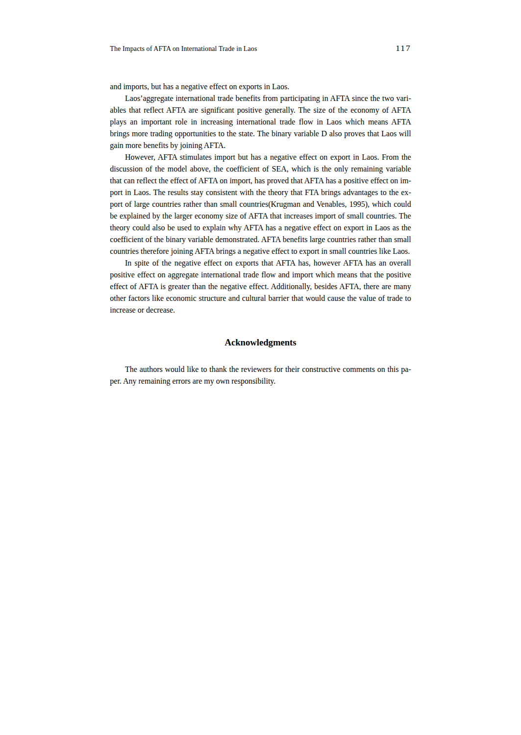The Impacts of AFTA on International Trade in Laos 117
and imports, but has a negative effect on exports in Laos.
Laos’aggregate international trade benefits from participating in AFTA since the two variables that reflect AFTA are significant positive generally. The size of the economy of AFTA plays an important role in increasing international trade flow in Laos which means AFTA brings more trading opportunities to the state. The binary variable D also proves that Laos will gain more benefits by joining AFTA.
However, AFTA stimulates import but has a negative effect on export in Laos. From the discussion of the model above, the coefficient of SEA, which is the only remaining variable that can reflect the effect of AFTA on import, has proved that AFTA has a positive effect on import in Laos. The results stay consistent with the theory that FTA brings advantages to the export of large countries rather than small countries(Krugman and Venables, 1995), which could be explained by the larger economy size of AFTA that increases import of small countries. The theory could also be used to explain why AFTA has a negative effect on export in Laos as the coefficient of the binary variable demonstrated. AFTA benefits large countries rather than small countries therefore joining AFTA brings a negative effect to export in small countries like Laos.
In spite of the negative effect on exports that AFTA has, however AFTA has an overall positive effect on aggregate international trade flow and import which means that the positive effect of AFTA is greater than the negative effect. Additionally, besides AFTA, there are many other factors like economic structure and cultural barrier that would cause the value of trade to increase or decrease.
Acknowledgments
The authors would like to thank the reviewers for their constructive comments on this paper. Any remaining errors are my own responsibility.